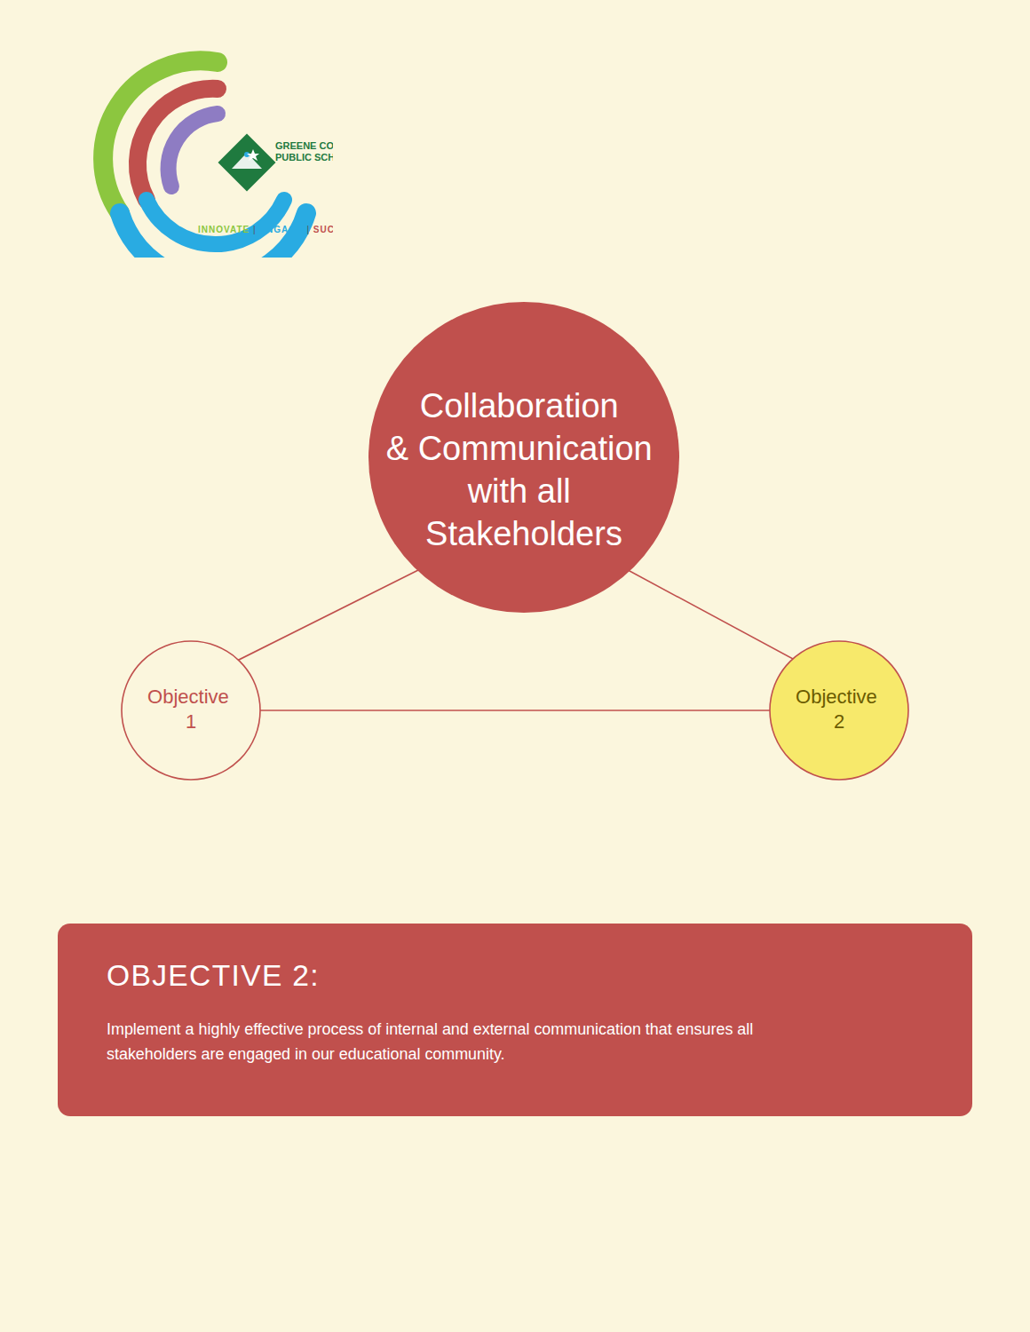Greene County Public Schools — Innovate | Engage | Succeed GREENE COUNTY PUBLIC SCHOOLS INNOVATE | ENGAGE | SUCCEED
Collaboration & Communication with all Stakeholders Objective 1 Objective 2
OBJECTIVE 2:
Implement a highly effective process of internal and external communication that ensures all stakeholders are engaged in our educational community.